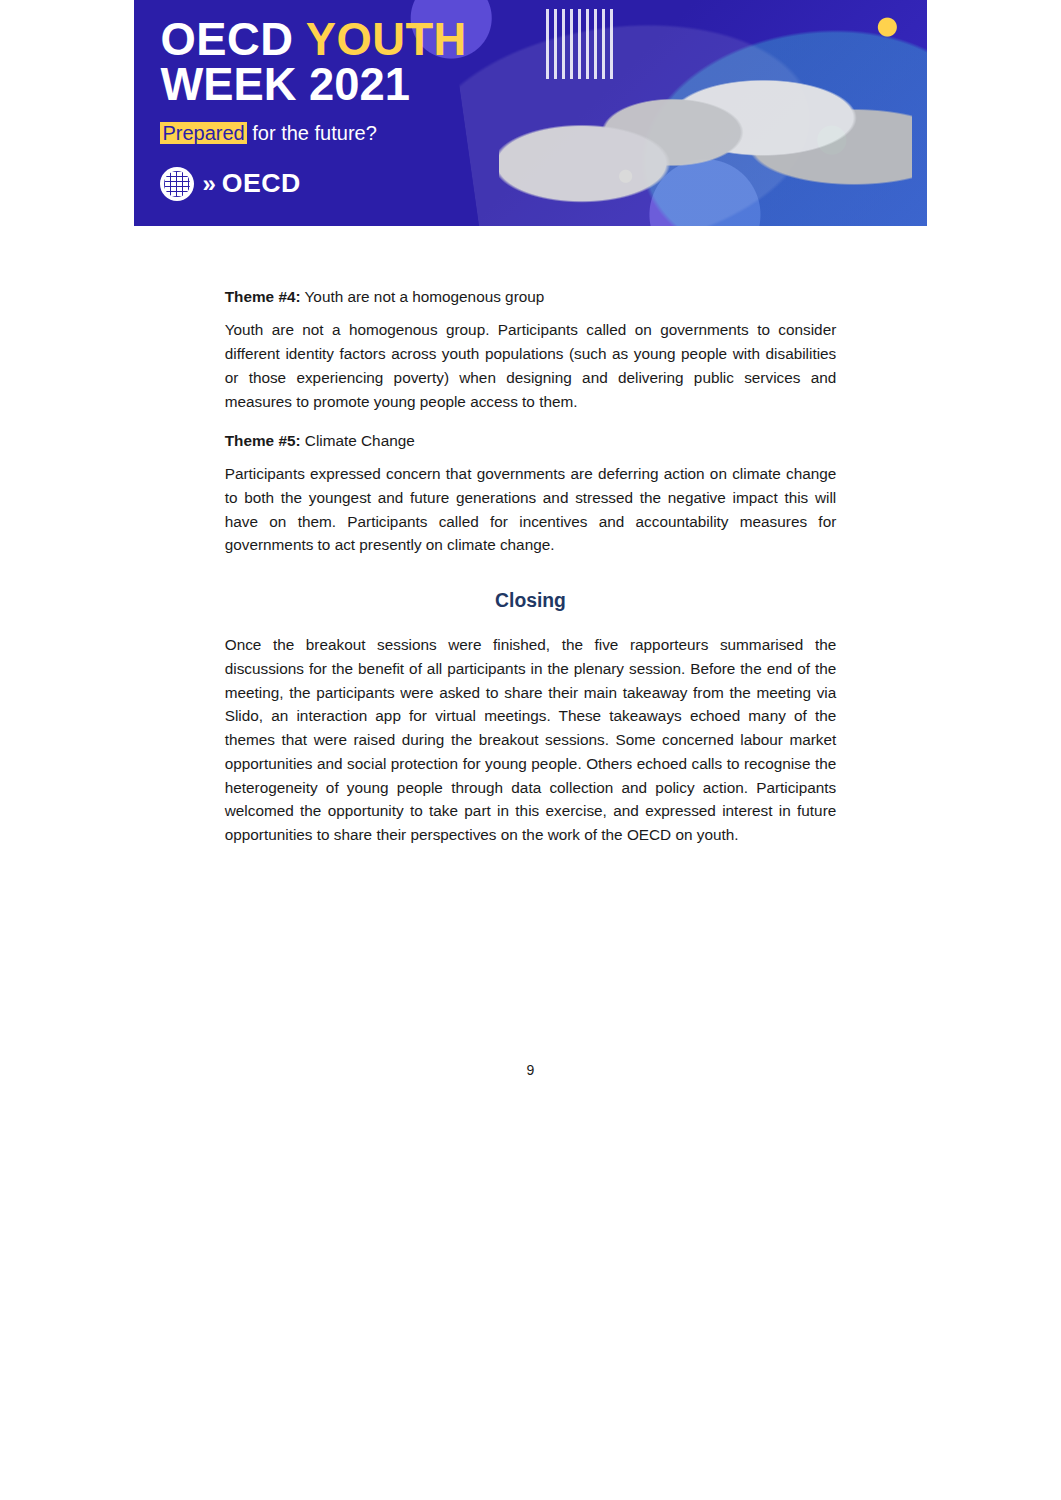OECD YOUTH
WEEK 2021
Prepared for the future?
»
OECD
Theme #4: Youth are not a homogenous group
Youth are not a homogenous group. Participants called on governments to consider different identity factors across youth populations (such as young people with disabilities or those experiencing poverty) when designing and delivering public services and measures to promote young people access to them.
Theme #5: Climate Change
Participants expressed concern that governments are deferring action on climate change to both the youngest and future generations and stressed the negative impact this will have on them. Participants called for incentives and accountability measures for governments to act presently on climate change.
Closing
Once the breakout sessions were finished, the five rapporteurs summarised the discussions for the benefit of all participants in the plenary session. Before the end of the meeting, the participants were asked to share their main takeaway from the meeting via Slido, an interaction app for virtual meetings. These takeaways echoed many of the themes that were raised during the breakout sessions. Some concerned labour market opportunities and social protection for young people. Others echoed calls to recognise the heterogeneity of young people through data collection and policy action. Participants welcomed the opportunity to take part in this exercise, and expressed interest in future opportunities to share their perspectives on the work of the OECD on youth.
9